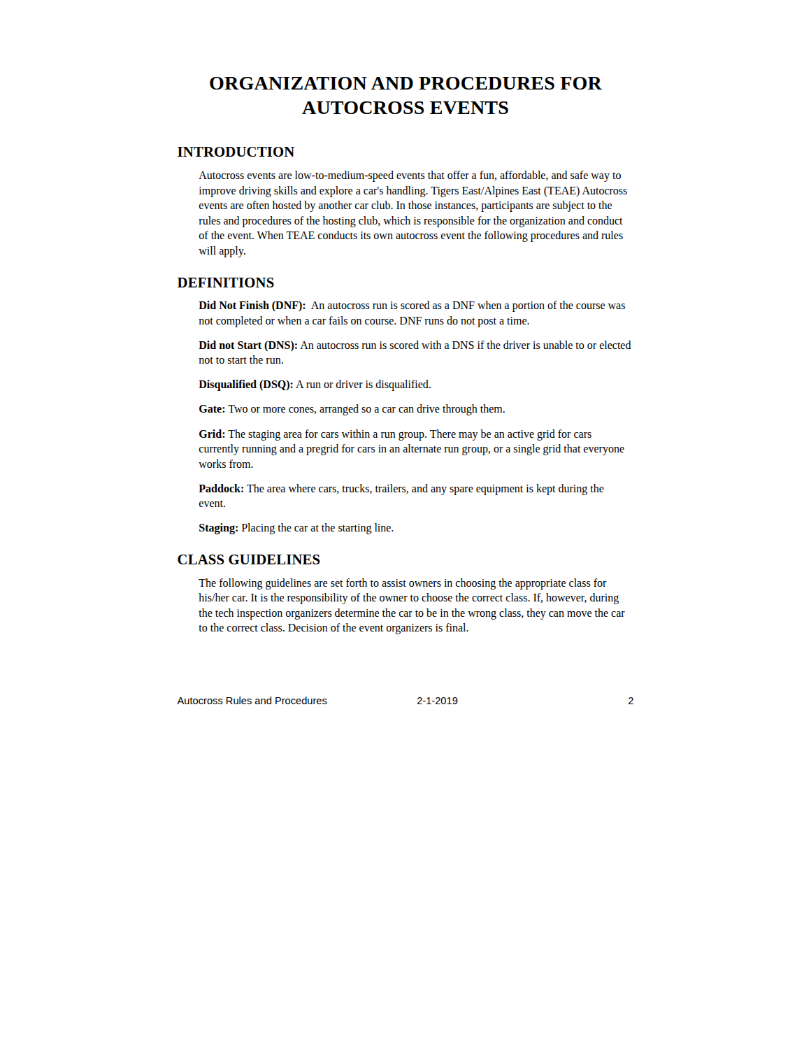ORGANIZATION AND PROCEDURES FOR
AUTOCROSS EVENTS
INTRODUCTION
Autocross events are low-to-medium-speed events that offer a fun, affordable, and safe way to improve driving skills and explore a car's handling. Tigers East/Alpines East (TEAE) Autocross events are often hosted by another car club. In those instances, participants are subject to the rules and procedures of the hosting club, which is responsible for the organization and conduct of the event. When TEAE conducts its own autocross event the following procedures and rules will apply.
DEFINITIONS
Did Not Finish (DNF): An autocross run is scored as a DNF when a portion of the course was not completed or when a car fails on course. DNF runs do not post a time.
Did not Start (DNS): An autocross run is scored with a DNS if the driver is unable to or elected not to start the run.
Disqualified (DSQ): A run or driver is disqualified.
Gate: Two or more cones, arranged so a car can drive through them.
Grid: The staging area for cars within a run group. There may be an active grid for cars currently running and a pregrid for cars in an alternate run group, or a single grid that everyone works from.
Paddock: The area where cars, trucks, trailers, and any spare equipment is kept during the event.
Staging: Placing the car at the starting line.
CLASS GUIDELINES
The following guidelines are set forth to assist owners in choosing the appropriate class for his/her car. It is the responsibility of the owner to choose the correct class. If, however, during the tech inspection organizers determine the car to be in the wrong class, they can move the car to the correct class. Decision of the event organizers is final.
Autocross Rules and Procedures
2-1-2019
2